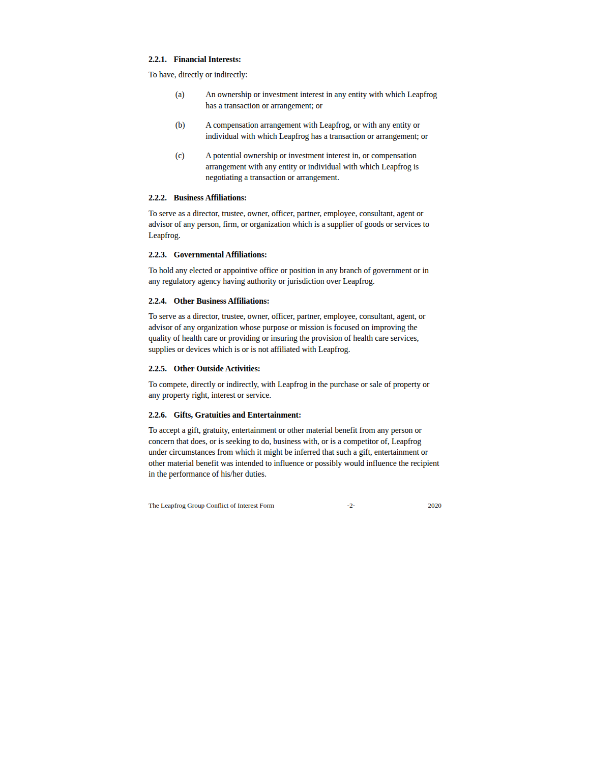2.2.1. Financial Interests:
To have, directly or indirectly:
(a) An ownership or investment interest in any entity with which Leapfrog has a transaction or arrangement; or
(b) A compensation arrangement with Leapfrog, or with any entity or individual with which Leapfrog has a transaction or arrangement; or
(c) A potential ownership or investment interest in, or compensation arrangement with any entity or individual with which Leapfrog is negotiating a transaction or arrangement.
2.2.2. Business Affiliations:
To serve as a director, trustee, owner, officer, partner, employee, consultant, agent or advisor of any person, firm, or organization which is a supplier of goods or services to Leapfrog.
2.2.3. Governmental Affiliations:
To hold any elected or appointive office or position in any branch of government or in any regulatory agency having authority or jurisdiction over Leapfrog.
2.2.4. Other Business Affiliations:
To serve as a director, trustee, owner, officer, partner, employee, consultant, agent, or advisor of any organization whose purpose or mission is focused on improving the quality of health care or providing or insuring the provision of health care services, supplies or devices which is or is not affiliated with Leapfrog.
2.2.5. Other Outside Activities:
To compete, directly or indirectly, with Leapfrog in the purchase or sale of property or any property right, interest or service.
2.2.6. Gifts, Gratuities and Entertainment:
To accept a gift, gratuity, entertainment or other material benefit from any person or concern that does, or is seeking to do, business with, or is a competitor of, Leapfrog under circumstances from which it might be inferred that such a gift, entertainment or other material benefit was intended to influence or possibly would influence the recipient in the performance of his/her duties.
The Leapfrog Group Conflict of Interest Form -2- 2020